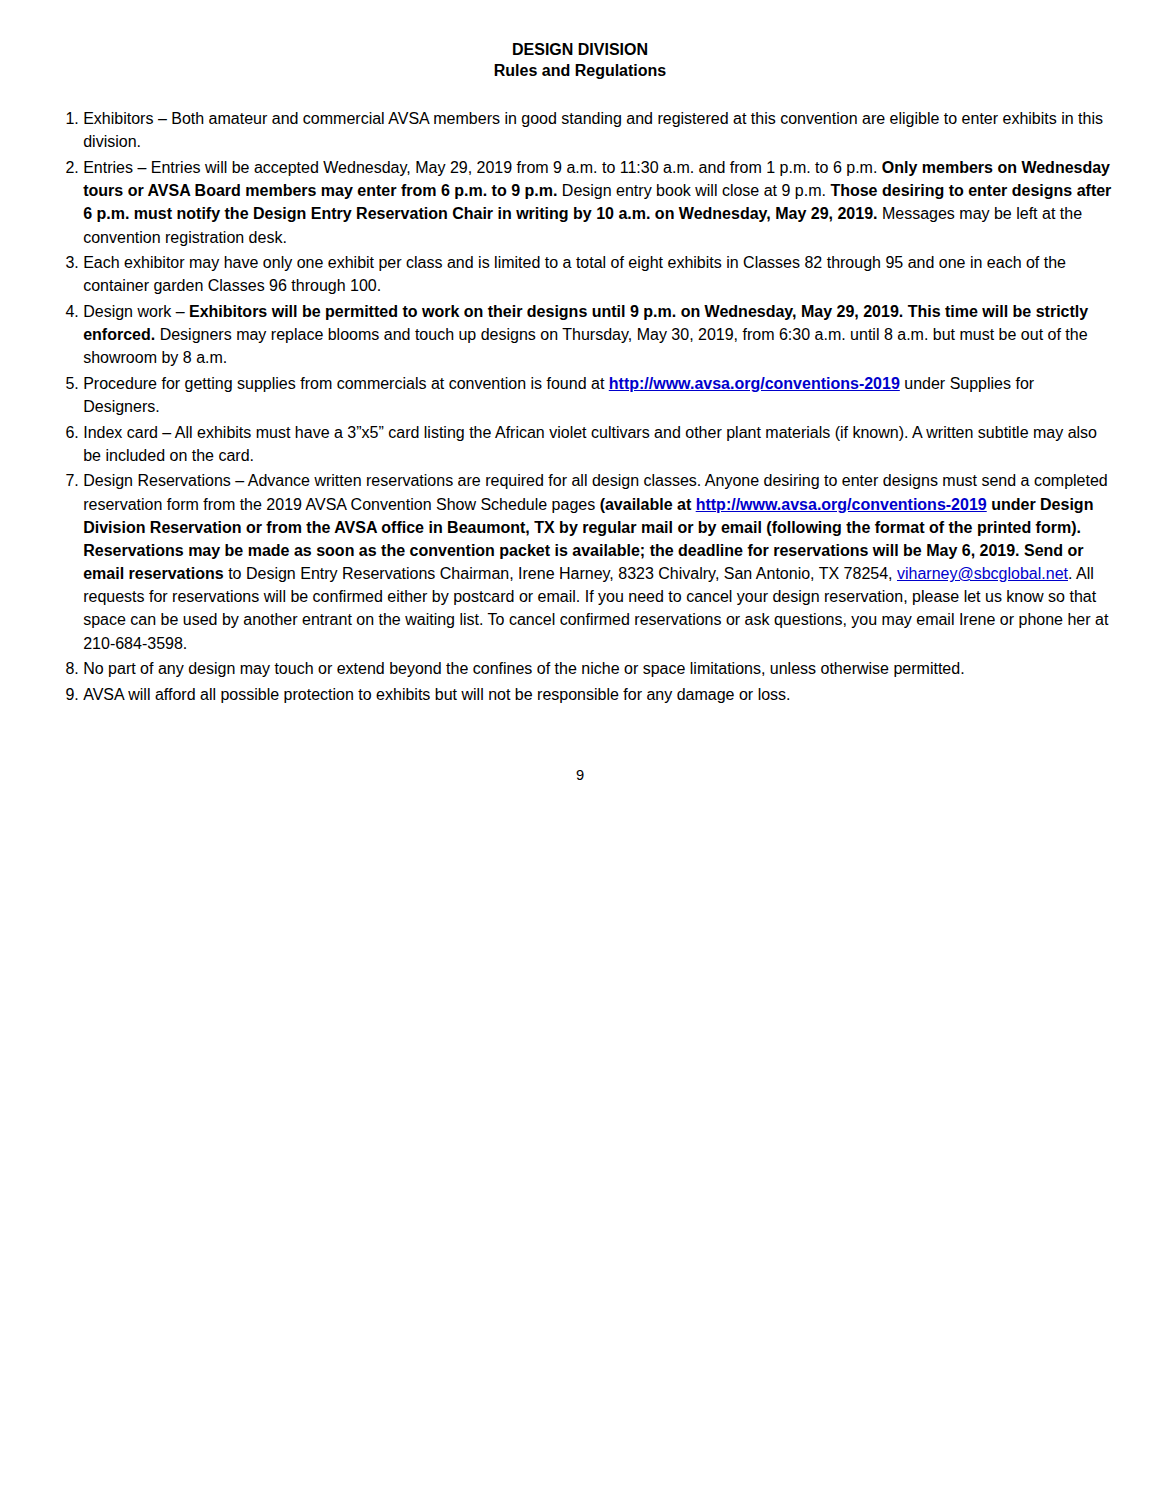DESIGN DIVISIONRules and Regulations
Exhibitors – Both amateur and commercial AVSA members in good standing and registered at this convention are eligible to enter exhibits in this division.
Entries – Entries will be accepted Wednesday, May 29, 2019 from 9 a.m. to 11:30 a.m. and from 1 p.m. to 6 p.m. Only members on Wednesday tours or AVSA Board members may enter from 6 p.m. to 9 p.m. Design entry book will close at 9 p.m. Those desiring to enter designs after 6 p.m. must notify the Design Entry Reservation Chair in writing by 10 a.m. on Wednesday, May 29, 2019. Messages may be left at the convention registration desk.
Each exhibitor may have only one exhibit per class and is limited to a total of eight exhibits in Classes 82 through 95 and one in each of the container garden Classes 96 through 100.
Design work – Exhibitors will be permitted to work on their designs until 9 p.m. on Wednesday, May 29, 2019. This time will be strictly enforced. Designers may replace blooms and touch up designs on Thursday, May 30, 2019, from 6:30 a.m. until 8 a.m. but must be out of the showroom by 8 a.m.
Procedure for getting supplies from commercials at convention is found at http://www.avsa.org/conventions-2019 under Supplies for Designers.
Index card – All exhibits must have a 3”x5” card listing the African violet cultivars and other plant materials (if known). A written subtitle may also be included on the card.
Design Reservations – Advance written reservations are required for all design classes. Anyone desiring to enter designs must send a completed reservation form from the 2019 AVSA Convention Show Schedule pages (available at http://www.avsa.org/conventions-2019 under Design Division Reservation or from the AVSA office in Beaumont, TX by regular mail or by email (following the format of the printed form). Reservations may be made as soon as the convention packet is available; the deadline for reservations will be May 6, 2019. Send or email reservations to Design Entry Reservations Chairman, Irene Harney, 8323 Chivalry, San Antonio, TX 78254, viharney@sbcglobal.net. All requests for reservations will be confirmed either by postcard or email. If you need to cancel your design reservation, please let us know so that space can be used by another entrant on the waiting list. To cancel confirmed reservations or ask questions, you may email Irene or phone her at 210-684-3598.
No part of any design may touch or extend beyond the confines of the niche or space limitations, unless otherwise permitted.
AVSA will afford all possible protection to exhibits but will not be responsible for any damage or loss.
9